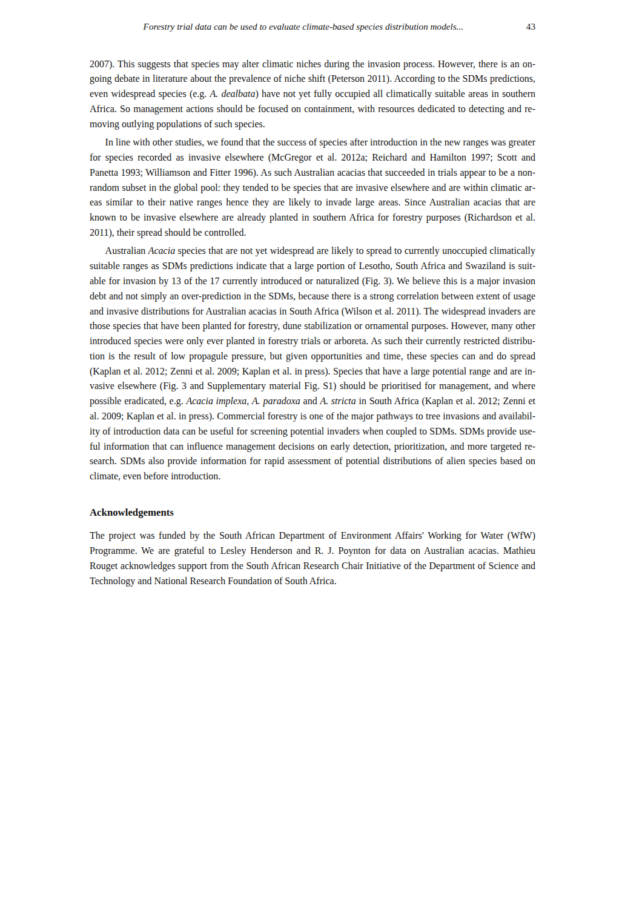Forestry trial data can be used to evaluate climate-based species distribution models... 43
2007). This suggests that species may alter climatic niches during the invasion process. However, there is an on-going debate in literature about the prevalence of niche shift (Peterson 2011). According to the SDMs predictions, even widespread species (e.g. A. dealbata) have not yet fully occupied all climatically suitable areas in southern Africa. So management actions should be focused on containment, with resources dedicated to detecting and removing outlying populations of such species.
In line with other studies, we found that the success of species after introduction in the new ranges was greater for species recorded as invasive elsewhere (McGregor et al. 2012a; Reichard and Hamilton 1997; Scott and Panetta 1993; Williamson and Fitter 1996). As such Australian acacias that succeeded in trials appear to be a non-random subset in the global pool: they tended to be species that are invasive elsewhere and are within climatic areas similar to their native ranges hence they are likely to invade large areas. Since Australian acacias that are known to be invasive elsewhere are already planted in southern Africa for forestry purposes (Richardson et al. 2011), their spread should be controlled.
Australian Acacia species that are not yet widespread are likely to spread to currently unoccupied climatically suitable ranges as SDMs predictions indicate that a large portion of Lesotho, South Africa and Swaziland is suitable for invasion by 13 of the 17 currently introduced or naturalized (Fig. 3). We believe this is a major invasion debt and not simply an over-prediction in the SDMs, because there is a strong correlation between extent of usage and invasive distributions for Australian acacias in South Africa (Wilson et al. 2011). The widespread invaders are those species that have been planted for forestry, dune stabilization or ornamental purposes. However, many other introduced species were only ever planted in forestry trials or arboreta. As such their currently restricted distribution is the result of low propagule pressure, but given opportunities and time, these species can and do spread (Kaplan et al. 2012; Zenni et al. 2009; Kaplan et al. in press). Species that have a large potential range and are invasive elsewhere (Fig. 3 and Supplementary material Fig. S1) should be prioritised for management, and where possible eradicated, e.g. Acacia implexa, A. paradoxa and A. stricta in South Africa (Kaplan et al. 2012; Zenni et al. 2009; Kaplan et al. in press). Commercial forestry is one of the major pathways to tree invasions and availability of introduction data can be useful for screening potential invaders when coupled to SDMs. SDMs provide useful information that can influence management decisions on early detection, prioritization, and more targeted research. SDMs also provide information for rapid assessment of potential distributions of alien species based on climate, even before introduction.
Acknowledgements
The project was funded by the South African Department of Environment Affairs' Working for Water (WfW) Programme. We are grateful to Lesley Henderson and R. J. Poynton for data on Australian acacias. Mathieu Rouget acknowledges support from the South African Research Chair Initiative of the Department of Science and Technology and National Research Foundation of South Africa.